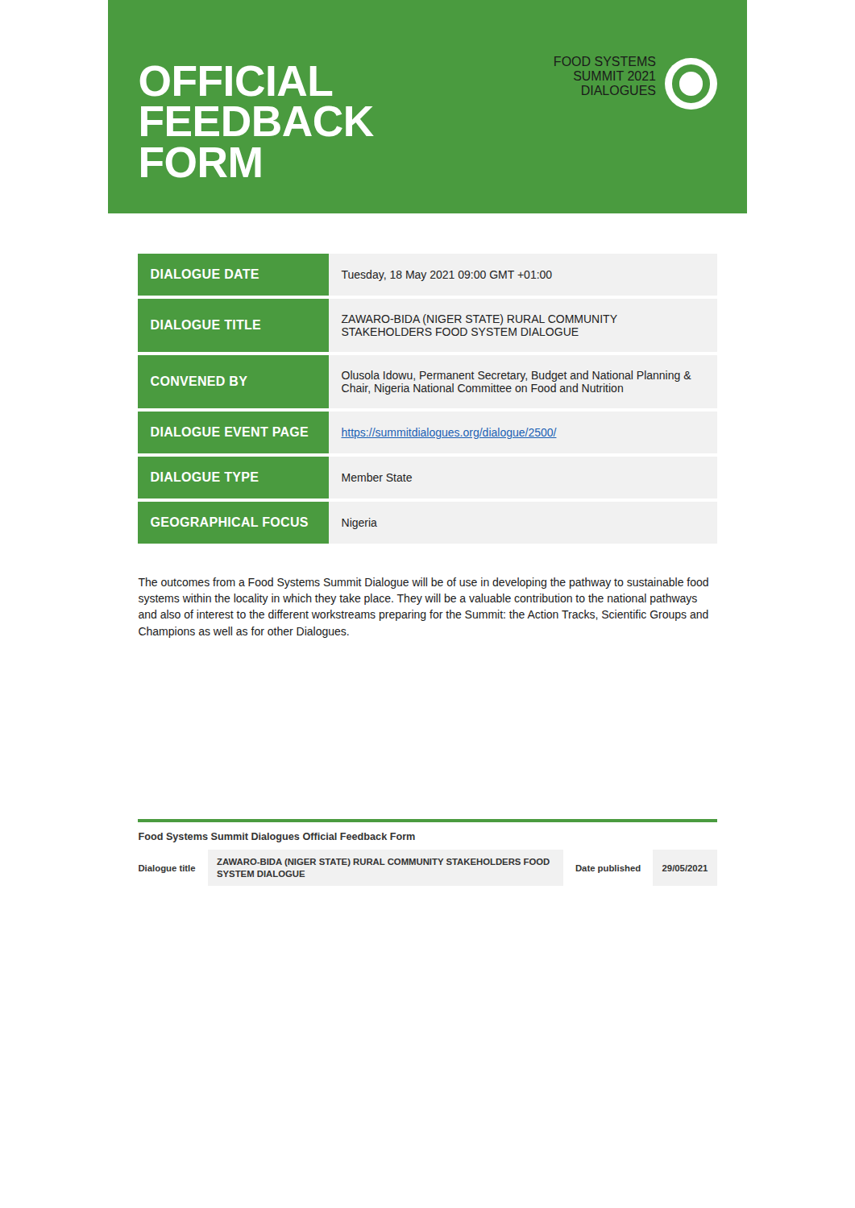Official Feedback Form
FOOD SYSTEMS SUMMIT 2021 DIALOGUES
| Dialogue date | Tuesday, 18 May 2021 09:00 GMT +01:00 |
| Dialogue title | ZAWARO-BIDA (NIGER STATE) RURAL COMMUNITY STAKEHOLDERS FOOD SYSTEM DIALOGUE |
| Convened by | Olusola Idowu, Permanent Secretary, Budget and National Planning & Chair, Nigeria National Committee on Food and Nutrition |
| Dialogue Event page | https://summitdialogues.org/dialogue/2500/ |
| Dialogue type | Member State |
| Geographical focus | Nigeria |
The outcomes from a Food Systems Summit Dialogue will be of use in developing the pathway to sustainable food systems within the locality in which they take place. They will be a valuable contribution to the national pathways and also of interest to the different workstreams preparing for the Summit: the Action Tracks, Scientific Groups and Champions as well as for other Dialogues.
Food Systems Summit Dialogues Official Feedback Form
Dialogue title
ZAWARO-BIDA (NIGER STATE) RURAL COMMUNITY STAKEHOLDERS FOOD SYSTEM DIALOGUE
Date published
29/05/2021